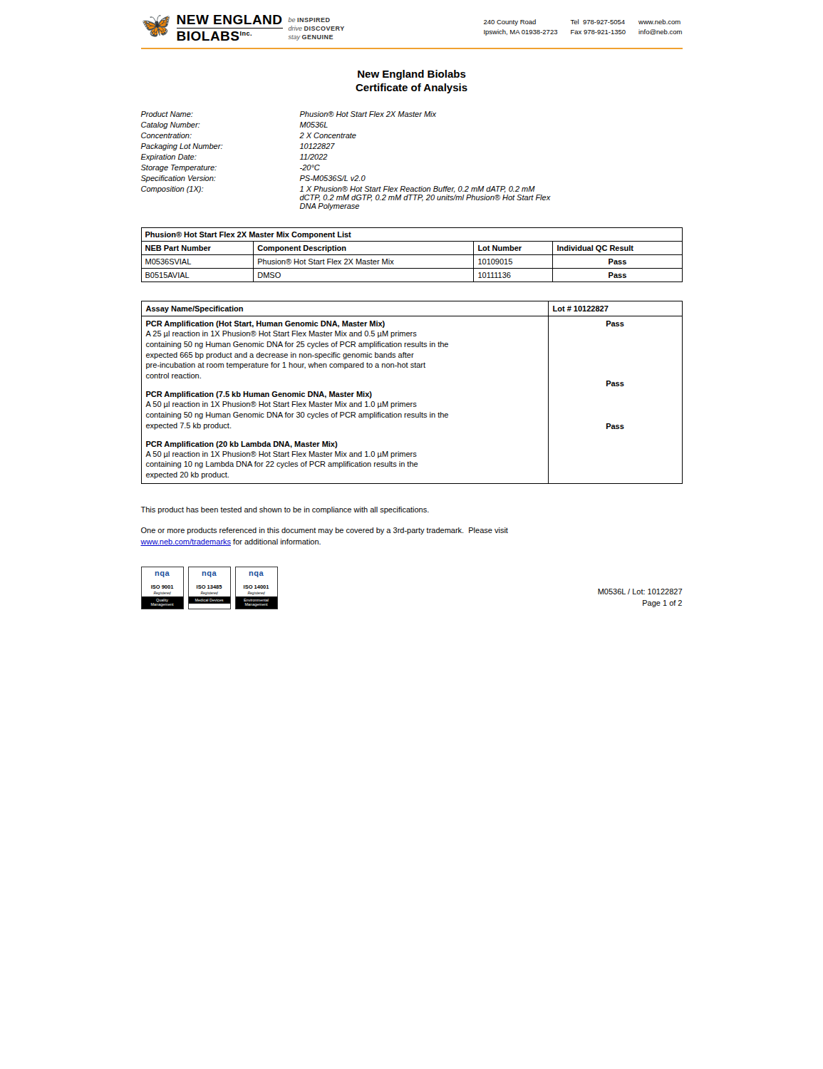🦋
NEW ENGLAND
BIOLABSInc.
be INSPIRED
drive DISCOVERY
stay GENUINE
240 County Road
Ipswich, MA 01938-2723
Tel 978-927-5054
Fax 978-921-1350
www.neb.com
info@neb.com
New England Biolabs
Certificate of Analysis
| Product Name: | Phusion® Hot Start Flex 2X Master Mix |
| Catalog Number: | M0536L |
| Concentration: | 2 X Concentrate |
| Packaging Lot Number: | 10122827 |
| Expiration Date: | 11/2022 |
| Storage Temperature: | -20°C |
| Specification Version: | PS-M0536S/L v2.0 |
| Composition (1X): | 1 X Phusion® Hot Start Flex Reaction Buffer, 0.2 mM dATP, 0.2 mM dCTP, 0.2 mM dGTP, 0.2 mM dTTP, 20 units/ml Phusion® Hot Start Flex DNA Polymerase |
| Phusion® Hot Start Flex 2X Master Mix Component List |
| --- |
| NEB Part Number | Component Description | Lot Number | Individual QC Result |
| M0536SVIAL | Phusion® Hot Start Flex 2X Master Mix | 10109015 | Pass |
| B0515AVIAL | DMSO | 10111136 | Pass |
| Assay Name/Specification | Lot # 10122827 |
| --- | --- |
| PCR Amplification (Hot Start, Human Genomic DNA, Master Mix) A 25 µl reaction in 1X Phusion® Hot Start Flex Master Mix and 0.5 µM primers containing 50 ng Human Genomic DNA for 25 cycles of PCR amplification results in the expected 665 bp product and a decrease in non-specific genomic bands after pre-incubation at room temperature for 1 hour, when compared to a non-hot start control reaction. PCR Amplification (7.5 kb Human Genomic DNA, Master Mix) A 50 µl reaction in 1X Phusion® Hot Start Flex Master Mix and 1.0 µM primers containing 50 ng Human Genomic DNA for 30 cycles of PCR amplification results in the expected 7.5 kb product. PCR Amplification (20 kb Lambda DNA, Master Mix) A 50 µl reaction in 1X Phusion® Hot Start Flex Master Mix and 1.0 µM primers containing 10 ng Lambda DNA for 22 cycles of PCR amplification results in the expected 20 kb product. | Pass Pass Pass |
This product has been tested and shown to be in compliance with all specifications.
One or more products referenced in this document may be covered by a 3rd-party trademark. Please visit
www.neb.com/trademarks for additional information.
nqa
ISO 9001
Registered
Quality
Management
nqa
ISO 13485
Registered
Medical Devices
nqa
ISO 14001
Registered
Environmental
Management
M0536L / Lot: 10122827
Page 1 of 2